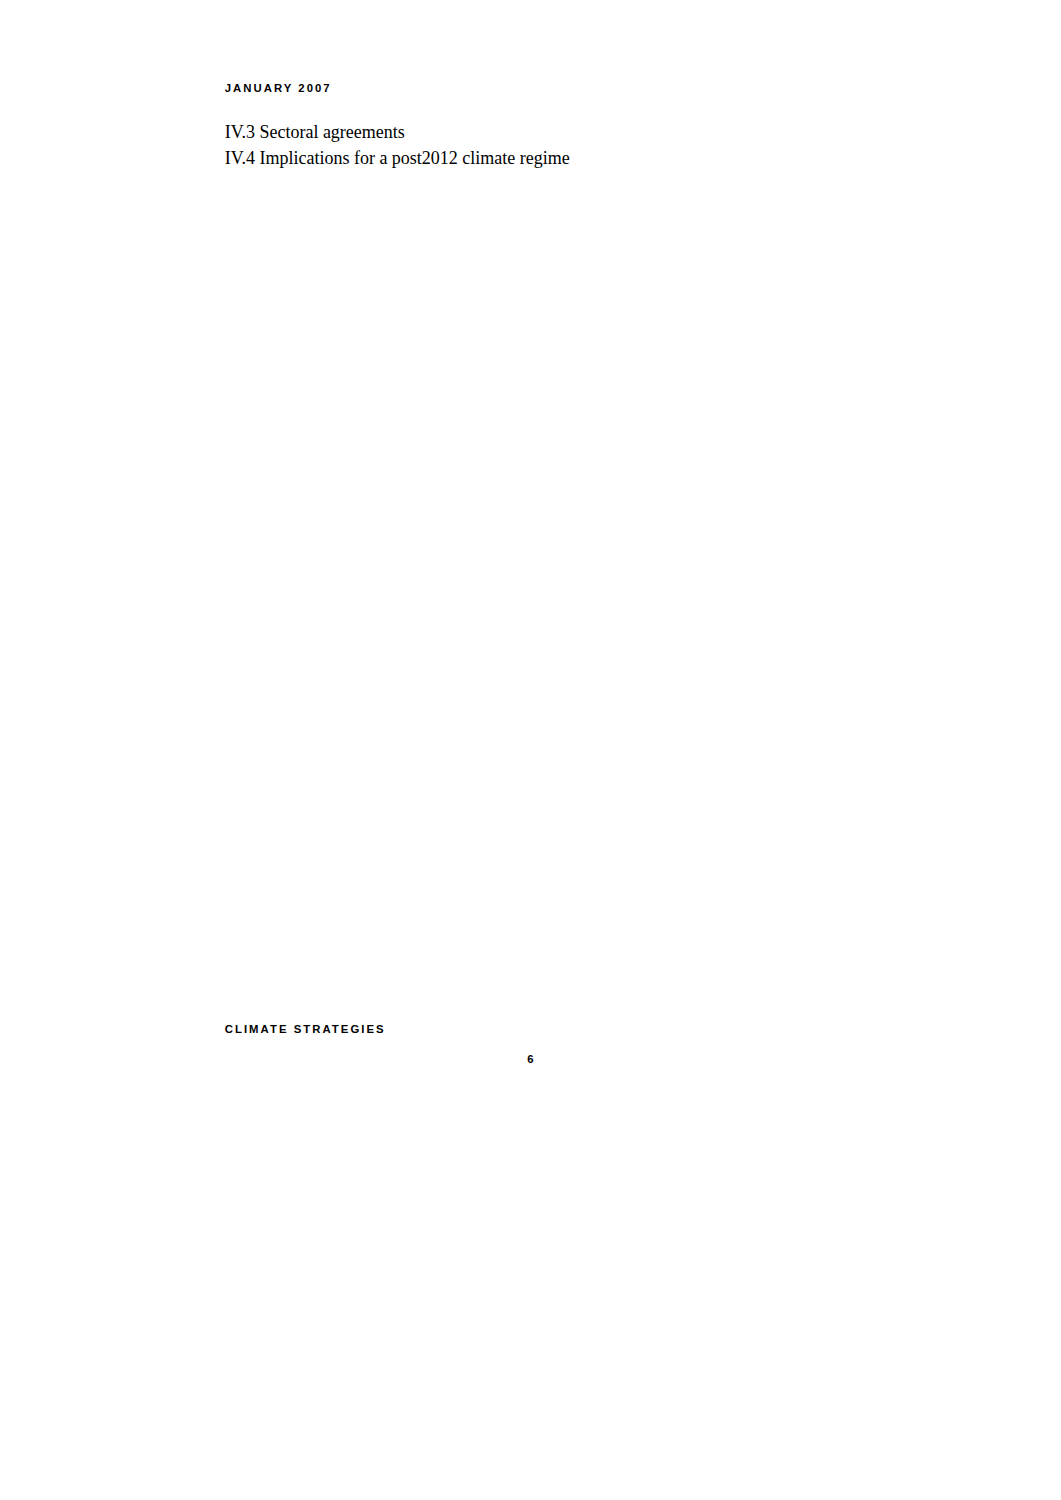January 2007
IV.3 Sectoral agreements
IV.4 Implications for a post2012 climate regime
Climate Strategies
6